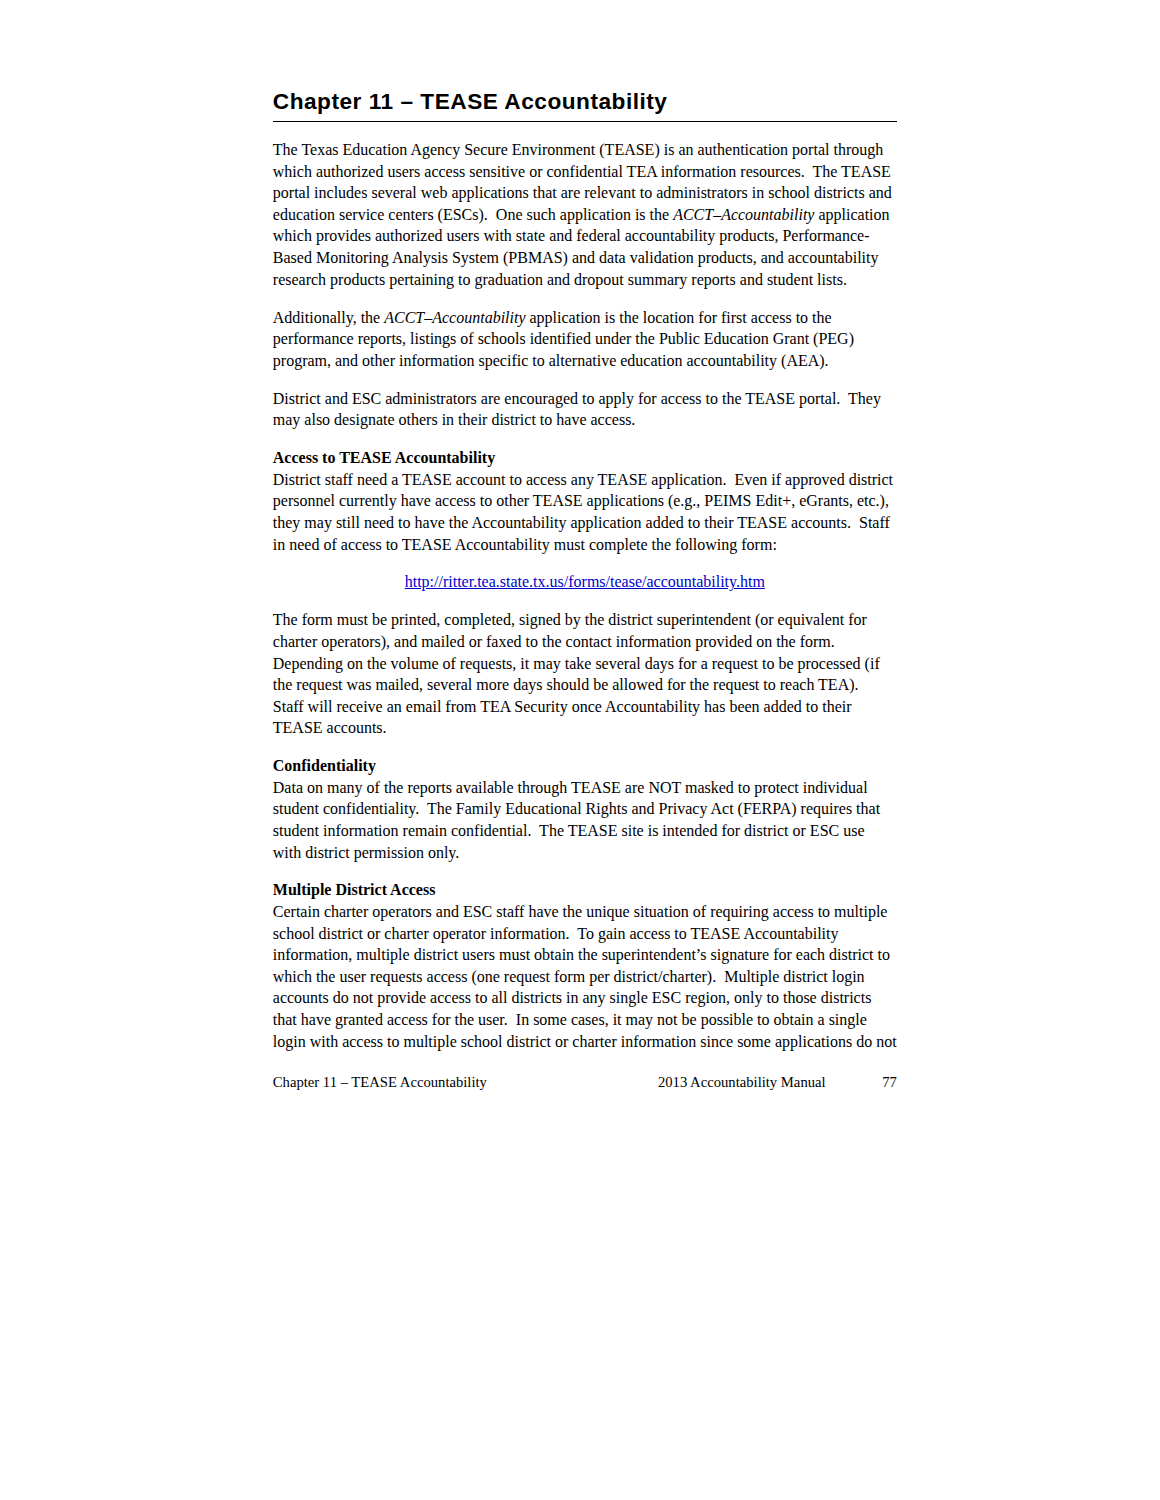Chapter 11 – TEASE Accountability
The Texas Education Agency Secure Environment (TEASE) is an authentication portal through which authorized users access sensitive or confidential TEA information resources. The TEASE portal includes several web applications that are relevant to administrators in school districts and education service centers (ESCs). One such application is the ACCT–Accountability application which provides authorized users with state and federal accountability products, Performance-Based Monitoring Analysis System (PBMAS) and data validation products, and accountability research products pertaining to graduation and dropout summary reports and student lists.
Additionally, the ACCT–Accountability application is the location for first access to the performance reports, listings of schools identified under the Public Education Grant (PEG) program, and other information specific to alternative education accountability (AEA).
District and ESC administrators are encouraged to apply for access to the TEASE portal. They may also designate others in their district to have access.
Access to TEASE Accountability
District staff need a TEASE account to access any TEASE application. Even if approved district personnel currently have access to other TEASE applications (e.g., PEIMS Edit+, eGrants, etc.), they may still need to have the Accountability application added to their TEASE accounts. Staff in need of access to TEASE Accountability must complete the following form:
http://ritter.tea.state.tx.us/forms/tease/accountability.htm
The form must be printed, completed, signed by the district superintendent (or equivalent for charter operators), and mailed or faxed to the contact information provided on the form. Depending on the volume of requests, it may take several days for a request to be processed (if the request was mailed, several more days should be allowed for the request to reach TEA). Staff will receive an email from TEA Security once Accountability has been added to their TEASE accounts.
Confidentiality
Data on many of the reports available through TEASE are NOT masked to protect individual student confidentiality. The Family Educational Rights and Privacy Act (FERPA) requires that student information remain confidential. The TEASE site is intended for district or ESC use with district permission only.
Multiple District Access
Certain charter operators and ESC staff have the unique situation of requiring access to multiple school district or charter operator information. To gain access to TEASE Accountability information, multiple district users must obtain the superintendent’s signature for each district to which the user requests access (one request form per district/charter). Multiple district login accounts do not provide access to all districts in any single ESC region, only to those districts that have granted access for the user. In some cases, it may not be possible to obtain a single login with access to multiple school district or charter information since some applications do not
| Chapter 11 – TEASE Accountability | 2013 Accountability Manual | 77 |